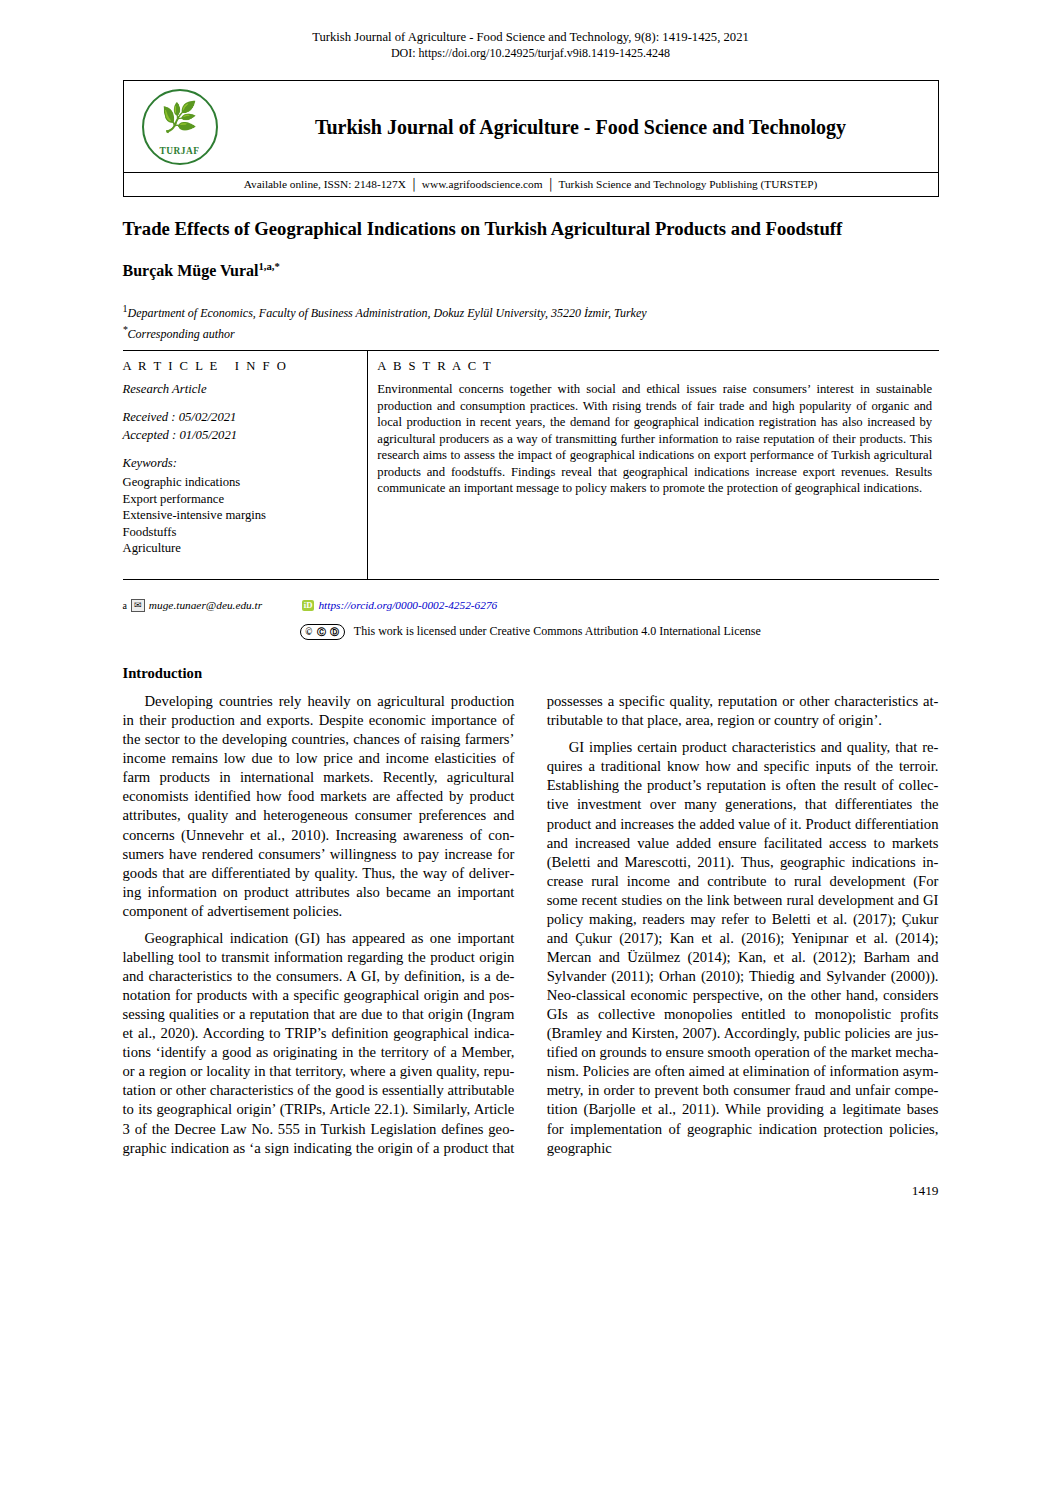Turkish Journal of Agriculture - Food Science and Technology, 9(8): 1419-1425, 2021
DOI: https://doi.org/10.24925/turjaf.v9i8.1419-1425.4248
🌿 TURJAF
Turkish Journal of Agriculture - Food Science and Technology
Available online, ISSN: 2148-127X│www.agrifoodscience.com│Turkish Science and Technology Publishing (TURSTEP)
Trade Effects of Geographical Indications on Turkish Agricultural Products and Foodstuff
Burçak Müge Vural1,a,*
1Department of Economics, Faculty of Business Administration, Dokuz Eylül University, 35220 İzmir, Turkey
*Corresponding author
| A R T I C L E I N F O Research Article Received : 05/02/2021 Accepted : 01/05/2021 Keywords: Geographic indications Export performance Extensive-intensive margins Foodstuffs Agriculture | A B S T R A C T Environmental concerns together with social and ethical issues raise consumers’ interest in sustainable production and consumption practices. With rising trends of fair trade and high popularity of organic and local production in recent years, the demand for geographical indication registration has also increased by agricultural producers as a way of transmitting further information to raise reputation of their products. This research aims to assess the impact of geographical indications on export performance of Turkish agricultural products and foodstuffs. Findings reveal that geographical indications increase export revenues. Results communicate an important message to policy makers to promote the protection of geographical indications. |
a✉muge.tunaer@deu.edu.tr
iD https://orcid.org/0000-0002-4252-6276
© Ⓒ Ⓓ This work is licensed under Creative Commons Attribution 4.0 International License
Introduction
Developing countries rely heavily on agricultural production in their production and exports. Despite economic importance of the sector to the developing countries, chances of raising farmers’ income remains low due to low price and income elasticities of farm products in international markets. Recently, agricultural economists identified how food markets are affected by product attributes, quality and heterogeneous consumer preferences and concerns (Unnevehr et al., 2010). Increasing awareness of consumers have rendered consumers’ willingness to pay increase for goods that are differentiated by quality. Thus, the way of delivering information on product attributes also became an important component of advertisement policies.
Geographical indication (GI) has appeared as one important labelling tool to transmit information regarding the product origin and characteristics to the consumers. A GI, by definition, is a denotation for products with a specific geographical origin and possessing qualities or a reputation that are due to that origin (Ingram et al., 2020). According to TRIP’s definition geographical indications ‘identify a good as originating in the territory of a Member, or a region or locality in that territory, where a given quality, reputation or other characteristics of the good is essentially attributable to its geographical origin’ (TRIPs, Article 22.1). Similarly, Article 3 of the Decree Law No. 555 in Turkish Legislation defines geographic indication as ‘a sign indicating the origin of a product that possesses a specific quality, reputation or other characteristics attributable to that place, area, region or country of origin’.
GI implies certain product characteristics and quality, that requires a traditional know how and specific inputs of the terroir. Establishing the product’s reputation is often the result of collective investment over many generations, that differentiates the product and increases the added value of it. Product differentiation and increased value added ensure facilitated access to markets (Beletti and Marescotti, 2011). Thus, geographic indications increase rural income and contribute to rural development (For some recent studies on the link between rural development and GI policy making, readers may refer to Beletti et al. (2017); Çukur and Çukur (2017); Kan et al. (2016); Yenipınar et al. (2014); Mercan and Üzülmez (2014); Kan, et al. (2012); Barham and Sylvander (2011); Orhan (2010); Thiedig and Sylvander (2000)). Neo-classical economic perspective, on the other hand, considers GIs as collective monopolies entitled to monopolistic profits (Bramley and Kirsten, 2007). Accordingly, public policies are justified on grounds to ensure smooth operation of the market mechanism. Policies are often aimed at elimination of information asymmetry, in order to prevent both consumer fraud and unfair competition (Barjolle et al., 2011). While providing a legitimate bases for implementation of geographic indication protection policies, geographic
1419